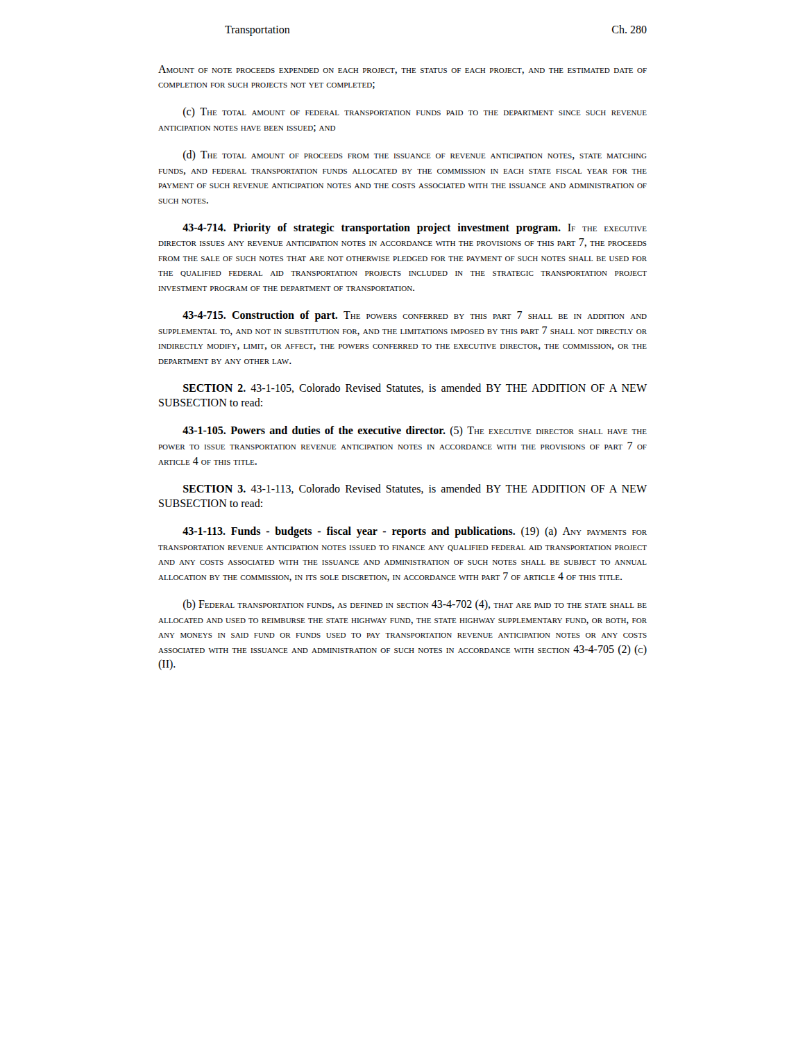Transportation Ch. 280
Amount of note proceeds expended on each project, the status of each project, and the estimated date of completion for such projects not yet completed;
(c) The total amount of federal transportation funds paid to the department since such revenue anticipation notes have been issued; and
(d) The total amount of proceeds from the issuance of revenue anticipation notes, state matching funds, and federal transportation funds allocated by the commission in each state fiscal year for the payment of such revenue anticipation notes and the costs associated with the issuance and administration of such notes.
43-4-714. Priority of strategic transportation project investment program. If the executive director issues any revenue anticipation notes in accordance with the provisions of this part 7, the proceeds from the sale of such notes that are not otherwise pledged for the payment of such notes shall be used for the qualified federal aid transportation projects included in the strategic transportation project investment program of the department of transportation.
43-4-715. Construction of part. The powers conferred by this part 7 shall be in addition and supplemental to, and not in substitution for, and the limitations imposed by this part 7 shall not directly or indirectly modify, limit, or affect, the powers conferred to the executive director, the commission, or the department by any other law.
SECTION 2. 43-1-105, Colorado Revised Statutes, is amended BY THE ADDITION OF A NEW SUBSECTION to read:
43-1-105. Powers and duties of the executive director. (5) The executive director shall have the power to issue transportation revenue anticipation notes in accordance with the provisions of part 7 of article 4 of this title.
SECTION 3. 43-1-113, Colorado Revised Statutes, is amended BY THE ADDITION OF A NEW SUBSECTION to read:
43-1-113. Funds - budgets - fiscal year - reports and publications. (19) (a) Any payments for transportation revenue anticipation notes issued to finance any qualified federal aid transportation project and any costs associated with the issuance and administration of such notes shall be subject to annual allocation by the commission, in its sole discretion, in accordance with part 7 of article 4 of this title.
(b) Federal transportation funds, as defined in section 43-4-702 (4), that are paid to the state shall be allocated and used to reimburse the state highway fund, the state highway supplementary fund, or both, for any moneys in said fund or funds used to pay transportation revenue anticipation notes or any costs associated with the issuance and administration of such notes in accordance with section 43-4-705 (2) (c) (II).